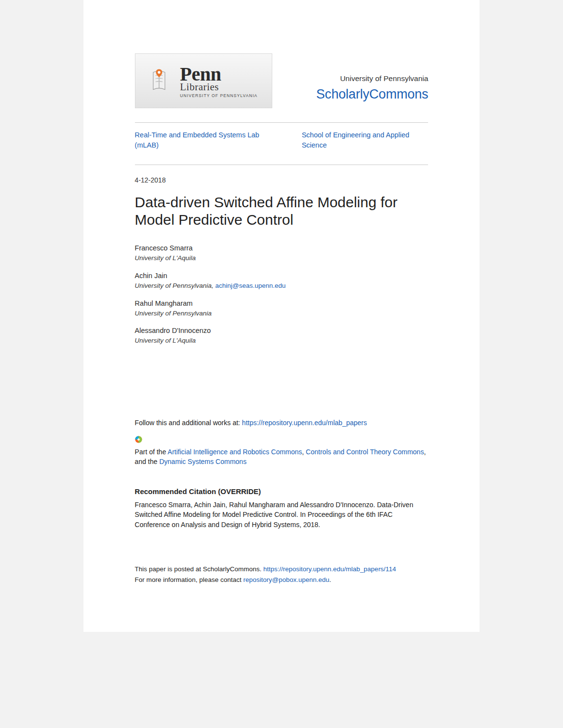Open book mark
Penn Libraries University of Pennsylvania
University of Pennsylvania
ScholarlyCommons
Real-Time and Embedded Systems Lab (mLAB) School of Engineering and Applied Science
4-12-2018
Data-driven Switched Affine Modeling for Model Predictive Control
Francesco Smarra University of L'Aquila
Achin Jain University of Pennsylvania, achinj@seas.upenn.edu
Rahul Mangharam University of Pennsylvania
Alessandro D'Innocenzo University of L'Aquila
Follow this and additional works at: https://repository.upenn.edu/mlab_papers
Part of the Artificial Intelligence and Robotics Commons, Controls and Control Theory Commons, and the Dynamic Systems Commons
Recommended Citation (OVERRIDE)
Francesco Smarra, Achin Jain, Rahul Mangharam and Alessandro D'Innocenzo. Data-Driven Switched Affine Modeling for Model Predictive Control. In Proceedings of the 6th IFAC Conference on Analysis and Design of Hybrid Systems, 2018.
This paper is posted at ScholarlyCommons. https://repository.upenn.edu/mlab_papers/114
For more information, please contact repository@pobox.upenn.edu.